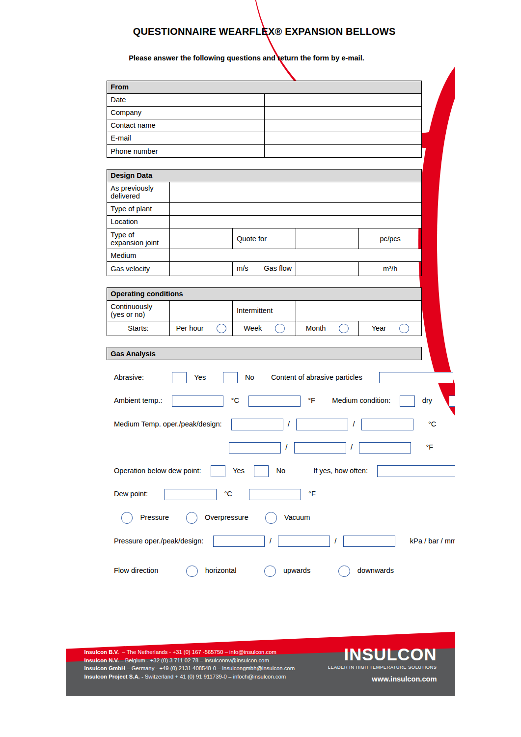QUESTIONNAIRE WEARFLEX® EXPANSION BELLOWS
Please answer the following questions and return the form by e-mail.
| From |
| --- |
| Date | |
| Company | |
| Contact name | |
| E-mail | |
| Phone number | |
| Design Data |
| --- |
| As previously delivered | |
| Type of plant | |
| Location | |
| Type of expansion joint | | Quote for | | pc/pcs |
| Medium | |
| Gas velocity | | m/s Gas flow | | m³/h |
| Operating conditions |
| --- |
| Continuously (yes or no) | | Intermittent | |
| Starts: | Per hour | Week | Month | Year |
| Gas Analysis |
| --- |
Abrasive: Yes No Content of abrasive particles mg/m³
Ambient temp.: °C °F Medium condition: dry wet
Medium Temp. oper./peak/design: / / °C
/ / °F
Operation below dew point: Yes No If yes, how often:
Dew point: °C °F
Pressure Overpressure Vacuum
Pressure oper./peak/design: / / kPa / bar / mm WG
Flow direction horizontal upwards downwards
Insulcon B.V. – The Netherlands - +31 (0) 167 -565750 – info@insulcon.com
Insulcon N.V. – Belgium - +32 (0) 3 711 02 78 – insulconnv@insulcon.com
Insulcon GmbH – Germany - +49 (0) 2131 408548-0 – insulcongmbh@insulcon.com
Insulcon Project S.A. - Switzerland + 41 (0) 91 911739-0 – infoch@insulcon.com
INSULCON
LEADER IN HIGH TEMPERATURE SOLUTIONS
www.insulcon.com